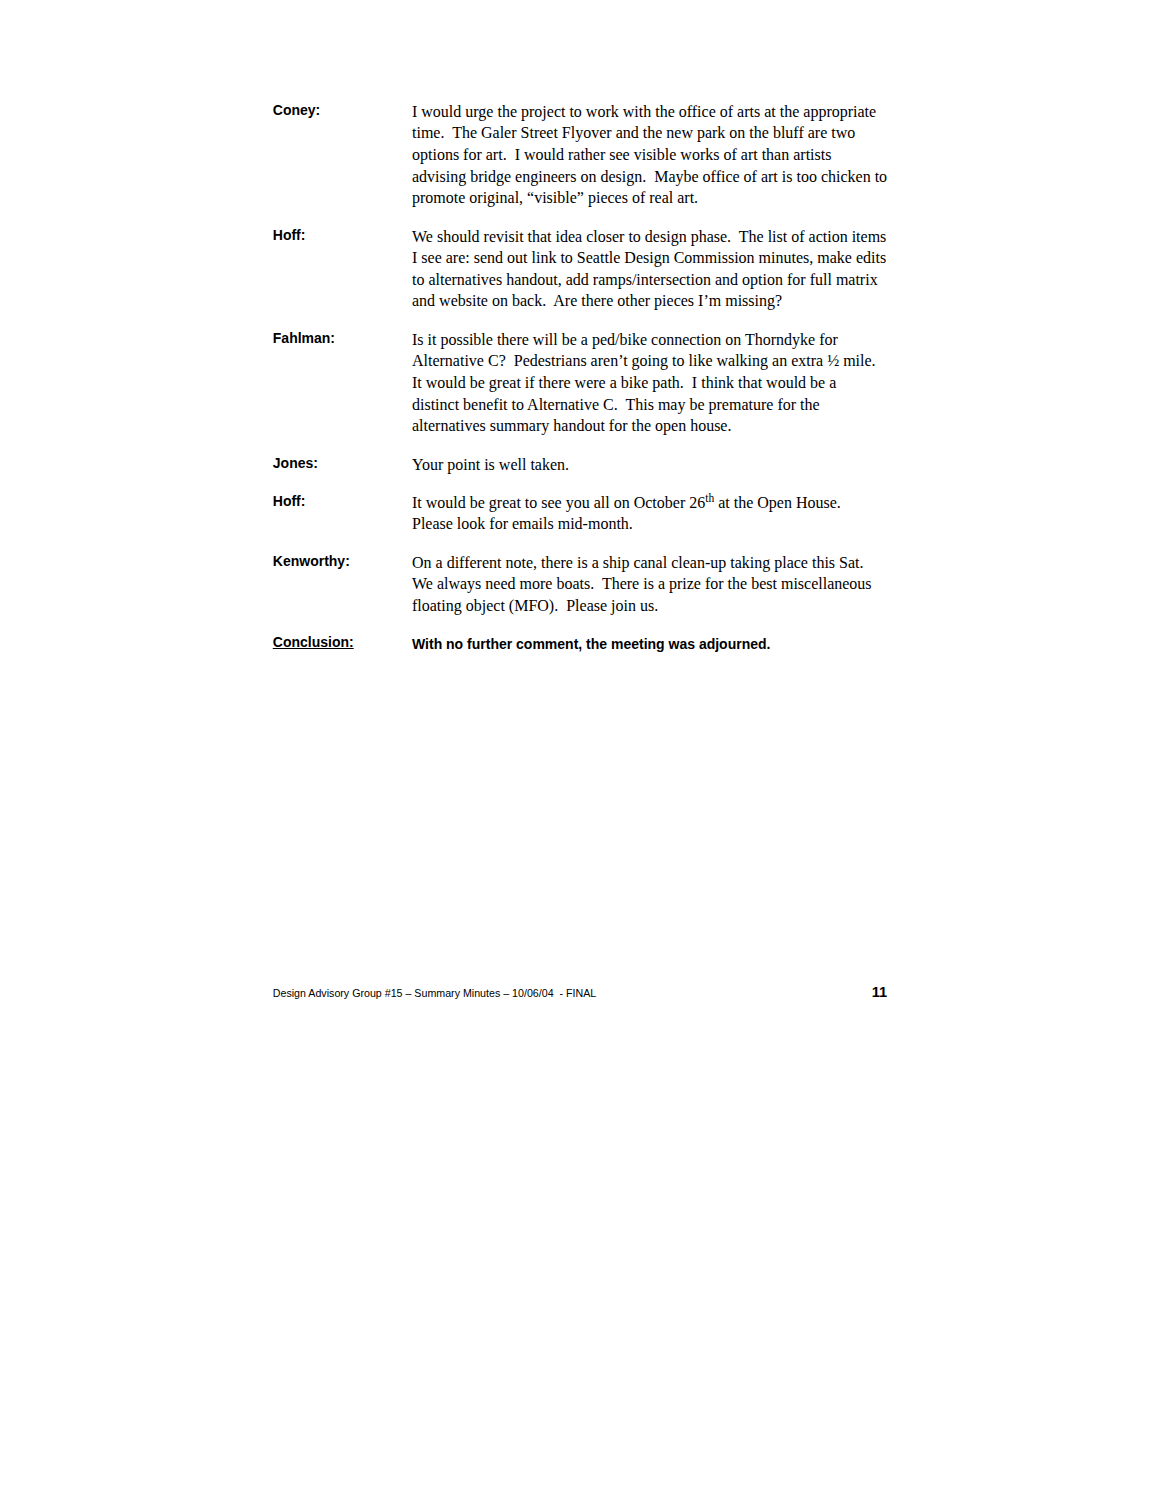| Coney: | I would urge the project to work with the office of arts at the appropriate time. The Galer Street Flyover and the new park on the bluff are two options for art. I would rather see visible works of art than artists advising bridge engineers on design. Maybe office of art is too chicken to promote original, “visible” pieces of real art. |
| Hoff: | We should revisit that idea closer to design phase. The list of action items I see are: send out link to Seattle Design Commission minutes, make edits to alternatives handout, add ramps/intersection and option for full matrix and website on back. Are there other pieces I’m missing? |
| Fahlman: | Is it possible there will be a ped/bike connection on Thorndyke for Alternative C? Pedestrians aren’t going to like walking an extra ½ mile. It would be great if there were a bike path. I think that would be a distinct benefit to Alternative C. This may be premature for the alternatives summary handout for the open house. |
| Jones: | Your point is well taken. |
| Hoff: | It would be great to see you all on October 26 th at the Open House. Please look for emails mid-month. |
| Kenworthy: | On a different note, there is a ship canal clean-up taking place this Sat. We always need more boats. There is a prize for the best miscellaneous floating object (MFO). Please join us. |
| Conclusion: | With no further comment, the meeting was adjourned. |
Design Advisory Group #15 – Summary Minutes – 10/06/04 - FINAL
11